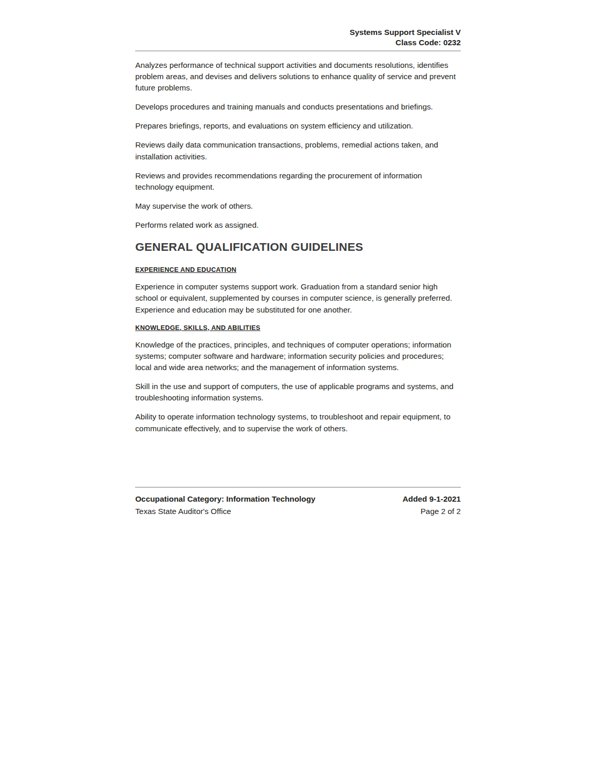Systems Support Specialist V
Class Code: 0232
Analyzes performance of technical support activities and documents resolutions, identifies problem areas, and devises and delivers solutions to enhance quality of service and prevent future problems.
Develops procedures and training manuals and conducts presentations and briefings.
Prepares briefings, reports, and evaluations on system efficiency and utilization.
Reviews daily data communication transactions, problems, remedial actions taken, and installation activities.
Reviews and provides recommendations regarding the procurement of information technology equipment.
May supervise the work of others.
Performs related work as assigned.
GENERAL QUALIFICATION GUIDELINES
EXPERIENCE AND EDUCATION
Experience in computer systems support work. Graduation from a standard senior high school or equivalent, supplemented by courses in computer science, is generally preferred. Experience and education may be substituted for one another.
KNOWLEDGE, SKILLS, AND ABILITIES
Knowledge of the practices, principles, and techniques of computer operations; information systems; computer software and hardware; information security policies and procedures; local and wide area networks; and the management of information systems.
Skill in the use and support of computers, the use of applicable programs and systems, and troubleshooting information systems.
Ability to operate information technology systems, to troubleshoot and repair equipment, to communicate effectively, and to supervise the work of others.
Occupational Category: Information Technology Added 9-1-2021
Texas State Auditor's Office Page 2 of 2